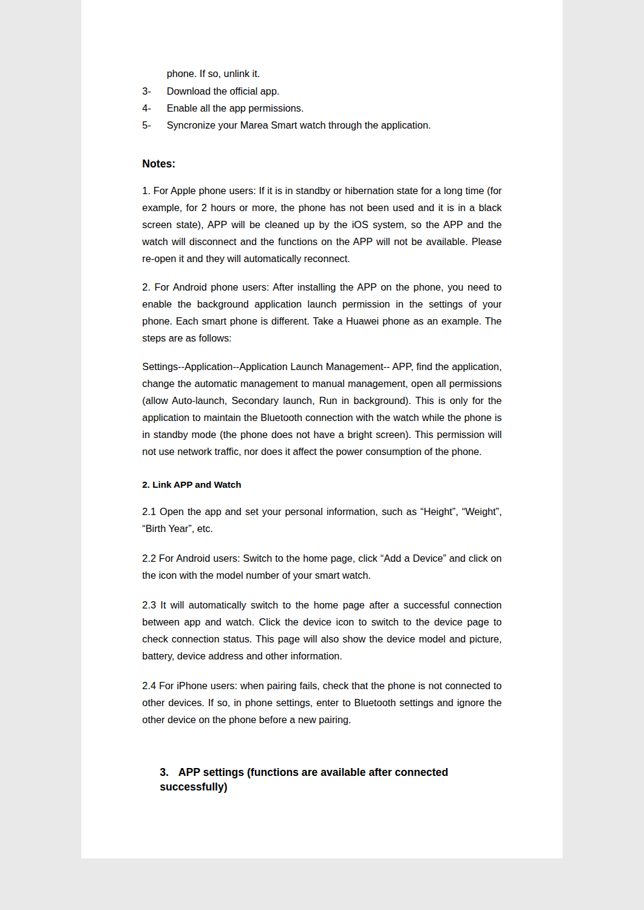phone. If so, unlink it.
3-Download the official app.
4-Enable all the app permissions.
5-Syncronize your Marea Smart watch through the application.
Notes:
1. For Apple phone users: If it is in standby or hibernation state for a long time (for example, for 2 hours or more, the phone has not been used and it is in a black screen state), APP will be cleaned up by the iOS system, so the APP and the watch will disconnect and the functions on the APP will not be available. Please re-open it and they will automatically reconnect.
2. For Android phone users: After installing the APP on the phone, you need to enable the background application launch permission in the settings of your phone. Each smart phone is different. Take a Huawei phone as an example. The steps are as follows:
Settings--Application--Application Launch Management-- APP, find the application, change the automatic management to manual management, open all permissions (allow Auto-launch, Secondary launch, Run in background). This is only for the application to maintain the Bluetooth connection with the watch while the phone is in standby mode (the phone does not have a bright screen). This permission will not use network traffic, nor does it affect the power consumption of the phone.
2. Link APP and Watch
2.1 Open the app and set your personal information, such as “Height”, “Weight”, “Birth Year”, etc.
2.2 For Android users: Switch to the home page, click “Add a Device” and click on the icon with the model number of your smart watch.
2.3 It will automatically switch to the home page after a successful connection between app and watch. Click the device icon to switch to the device page to check connection status. This page will also show the device model and picture, battery, device address and other information.
2.4 For iPhone users: when pairing fails, check that the phone is not connected to other devices. If so, in phone settings, enter to Bluetooth settings and ignore the other device on the phone before a new pairing.
3. APP settings (functions are available after connected successfully)